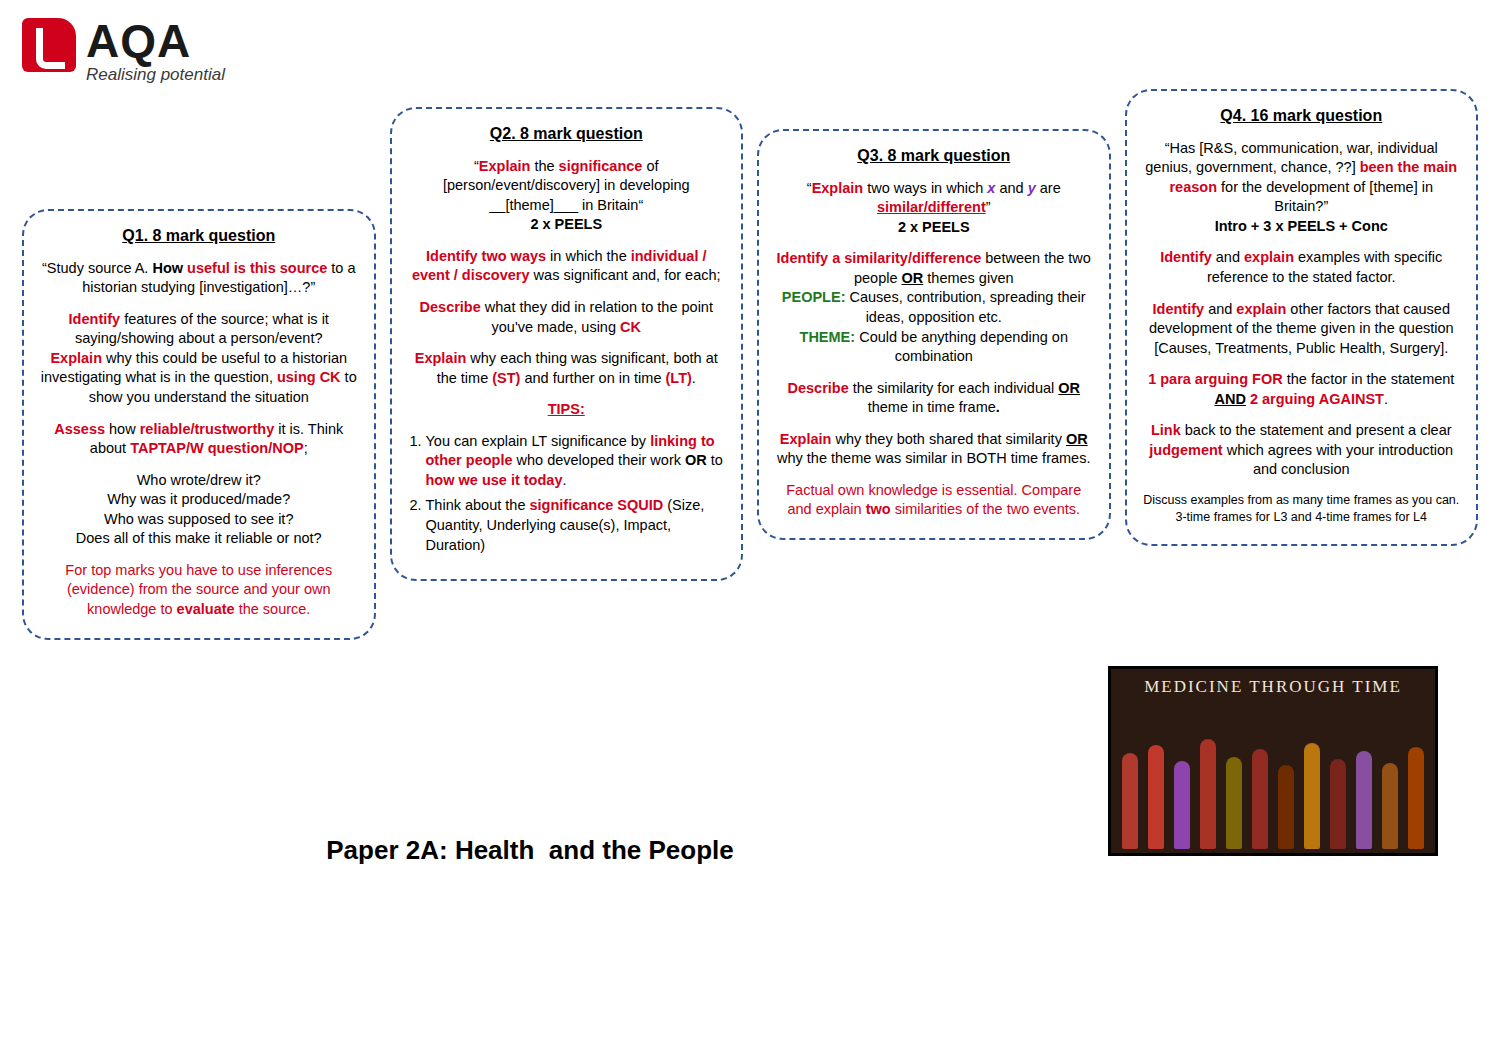AQA
Realising potential
Q1. 8 mark question
“Study source A. How useful is this source to a historian studying [investigation]…?”
Identify features of the source; what is it saying/showing about a person/event?
Explain why this could be useful to a historian investigating what is in the question, using CK to show you understand the situation
Assess how reliable/trustworthy it is. Think about TAPTAP/W question/NOP;
Who wrote/drew it?
Why was it produced/made?
Who was supposed to see it?
Does all of this make it reliable or not?
For top marks you have to use inferences (evidence) from the source and your own knowledge to evaluate the source.
Q2. 8 mark question
“Explain the significance of [person/event/discovery] in developing __[theme]___ in Britain“
2 x PEELS
Identify two ways in which the individual / event / discovery was significant and, for each;
Describe what they did in relation to the point you've made, using CK
Explain why each thing was significant, both at the time (ST) and further on in time (LT).
TIPS:
You can explain LT significance by linking to other people who developed their work OR to how we use it today.
Think about the significance SQUID (Size, Quantity, Underlying cause(s), Impact, Duration)
Q3. 8 mark question
“Explain two ways in which x and y are similar/different”
2 x PEELS
Identify a similarity/difference between the two people OR themes given
PEOPLE: Causes, contribution, spreading their ideas, opposition etc.
THEME: Could be anything depending on combination
Describe the similarity for each individual OR theme in time frame.
Explain why they both shared that similarity OR why the theme was similar in BOTH time frames.
Factual own knowledge is essential. Compare and explain two similarities of the two events.
Q4. 16 mark question
“Has [R&S, communication, war, individual genius, government, chance, ??] been the main reason for the development of [theme] in Britain?”
Intro + 3 x PEELS + Conc
Identify and explain examples with specific reference to the stated factor.
Identify and explain other factors that caused development of the theme given in the question [Causes, Treatments, Public Health, Surgery].
1 para arguing FOR the factor in the statement AND 2 arguing AGAINST.
Link back to the statement and present a clear judgement which agrees with your introduction and conclusion
Discuss examples from as many time frames as you can. 3-time frames for L3 and 4-time frames for L4
Paper 2A: Health and the People
MEDICINE THROUGH TIME